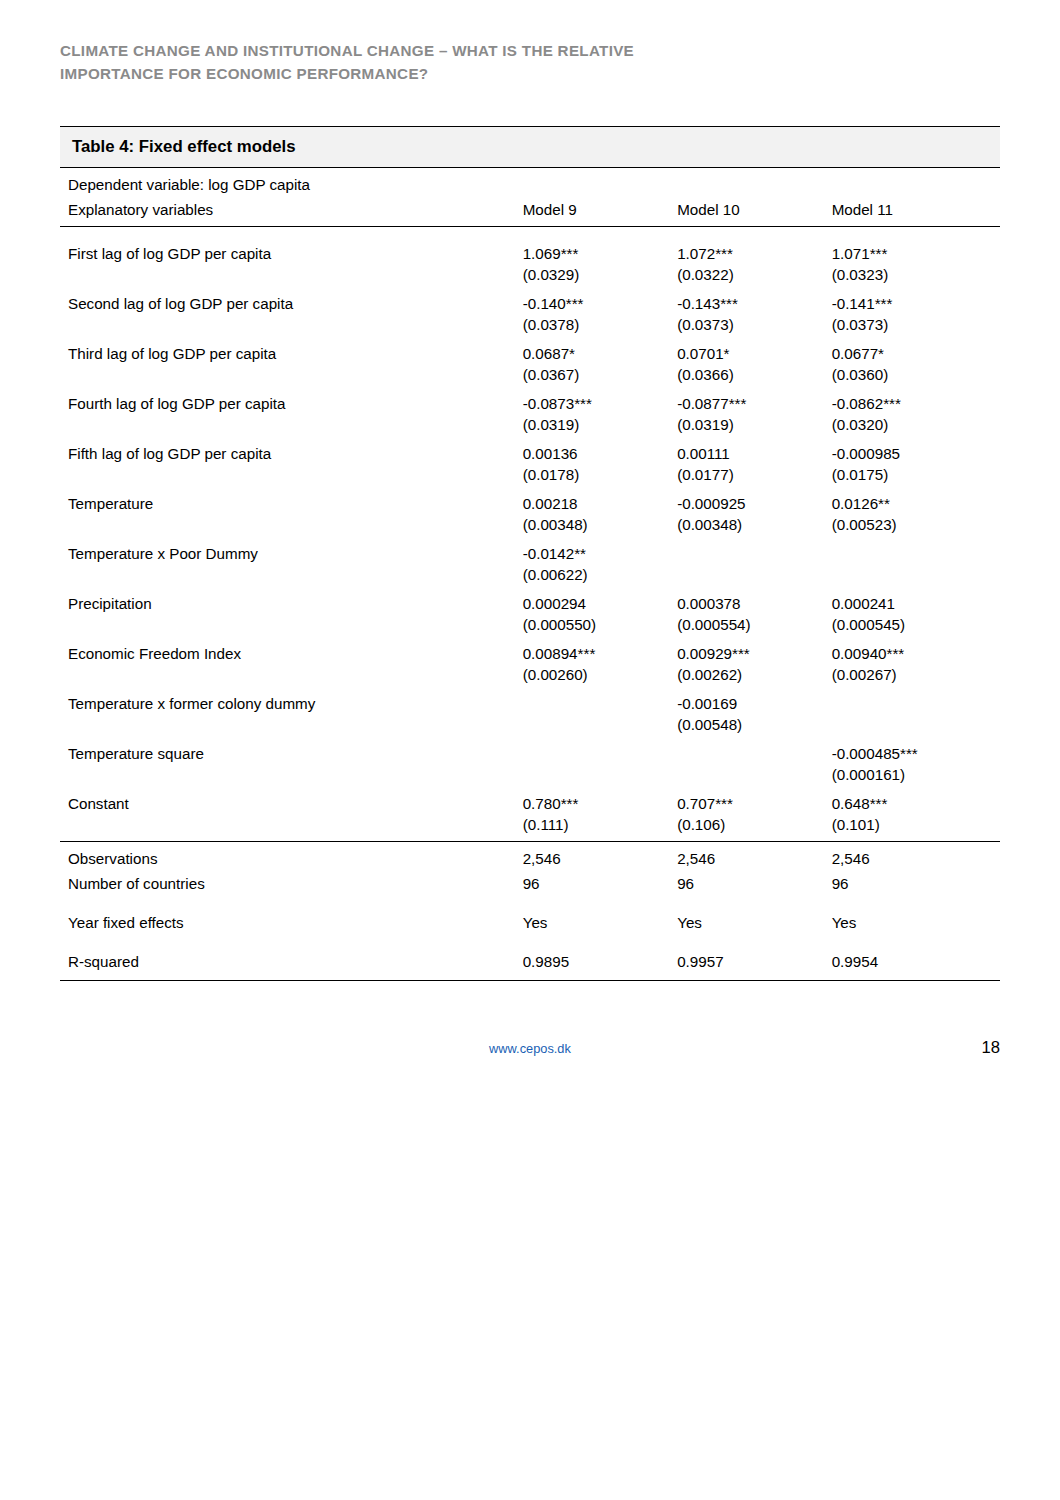Climate change and institutional change – what is the relative
importance for economic performance?
Table 4: Fixed effect models
| Dependent variable: log GDP capita |
| Explanatory variables | Model 9 | Model 10 | Model 11 |
| First lag of log GDP per capita | 1.069*** | 1.072*** | 1.071*** |
| | (0.0329) | (0.0322) | (0.0323) |
| Second lag of log GDP per capita | -0.140*** | -0.143*** | -0.141*** |
| | (0.0378) | (0.0373) | (0.0373) |
| Third lag of log GDP per capita | 0.0687* | 0.0701* | 0.0677* |
| | (0.0367) | (0.0366) | (0.0360) |
| Fourth lag of log GDP per capita | -0.0873*** | -0.0877*** | -0.0862*** |
| | (0.0319) | (0.0319) | (0.0320) |
| Fifth lag of log GDP per capita | 0.00136 | 0.00111 | -0.000985 |
| | (0.0178) | (0.0177) | (0.0175) |
| Temperature | 0.00218 | -0.000925 | 0.0126** |
| | (0.00348) | (0.00348) | (0.00523) |
| Temperature x Poor Dummy | -0.0142** | | |
| | (0.00622) | | |
| Precipitation | 0.000294 | 0.000378 | 0.000241 |
| | (0.000550) | (0.000554) | (0.000545) |
| Economic Freedom Index | 0.00894*** | 0.00929*** | 0.00940*** |
| | (0.00260) | (0.00262) | (0.00267) |
| Temperature x former colony dummy | | -0.00169 | |
| | | (0.00548) | |
| Temperature square | | | -0.000485*** |
| | | | (0.000161) |
| Constant | 0.780*** | 0.707*** | 0.648*** |
| | (0.111) | (0.106) | (0.101) |
| Observations | 2,546 | 2,546 | 2,546 |
| Number of countries | 96 | 96 | 96 |
| Year fixed effects | Yes | Yes | Yes |
| R-squared | 0.9895 | 0.9957 | 0.9954 |
www.cepos.dk 18